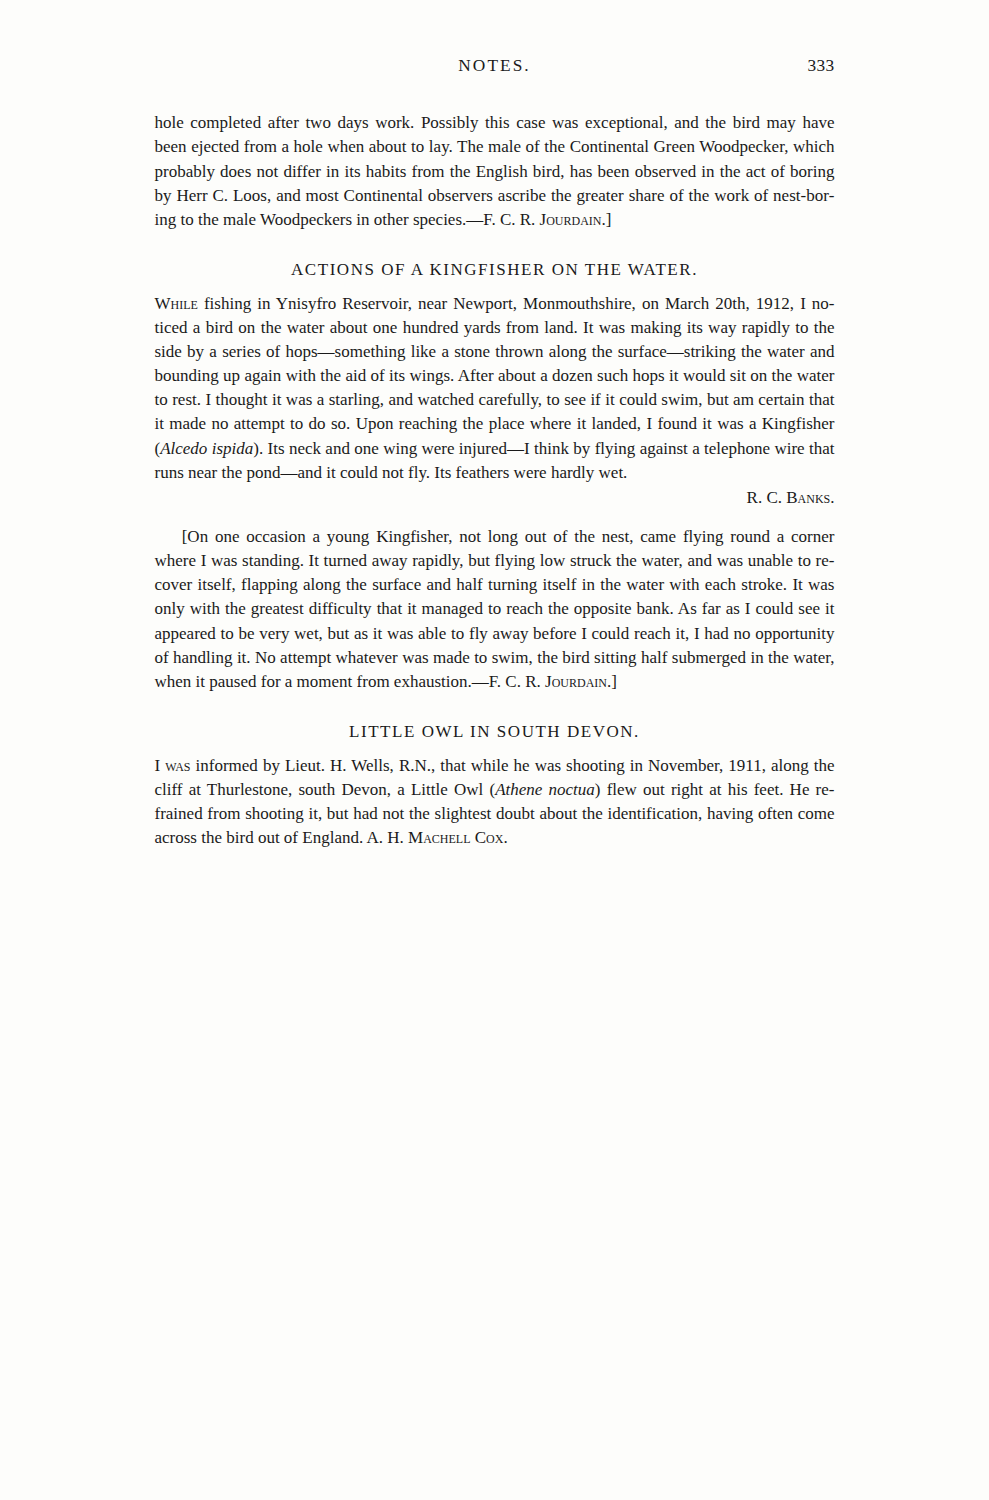Notes. 333
hole completed after two days work. Possibly this case was exceptional, and the bird may have been ejected from a hole when about to lay. The male of the Continental Green Woodpecker, which probably does not differ in its habits from the English bird, has been observed in the act of boring by Herr C. Loos, and most Continental observers ascribe the greater share of the work of nest-boring to the male Woodpeckers in other species.—F. C. R. Jourdain.]
Actions of a Kingfisher on the Water.
While fishing in Ynisyfro Reservoir, near Newport, Monmouthshire, on March 20th, 1912, I noticed a bird on the water about one hundred yards from land. It was making its way rapidly to the side by a series of hops—something like a stone thrown along the surface—striking the water and bounding up again with the aid of its wings. After about a dozen such hops it would sit on the water to rest. I thought it was a starling, and watched carefully, to see if it could swim, but am certain that it made no attempt to do so. Upon reaching the place where it landed, I found it was a Kingfisher (Alcedo ispida). Its neck and one wing were injured—I think by flying against a telephone wire that runs near the pond—and it could not fly. Its feathers were hardly wet. R. C. Banks.
[On one occasion a young Kingfisher, not long out of the nest, came flying round a corner where I was standing. It turned away rapidly, but flying low struck the water, and was unable to recover itself, flapping along the surface and half turning itself in the water with each stroke. It was only with the greatest difficulty that it managed to reach the opposite bank. As far as I could see it appeared to be very wet, but as it was able to fly away before I could reach it, I had no opportunity of handling it. No attempt whatever was made to swim, the bird sitting half submerged in the water, when it paused for a moment from exhaustion.—F. C. R. Jourdain.]
Little Owl in South Devon.
I was informed by Lieut. H. Wells, R.N., that while he was shooting in November, 1911, along the cliff at Thurlestone, south Devon, a Little Owl (Athene noctua) flew out right at his feet. He refrained from shooting it, but had not the slightest doubt about the identification, having often come across the bird out of England. A. H. Machell Cox.